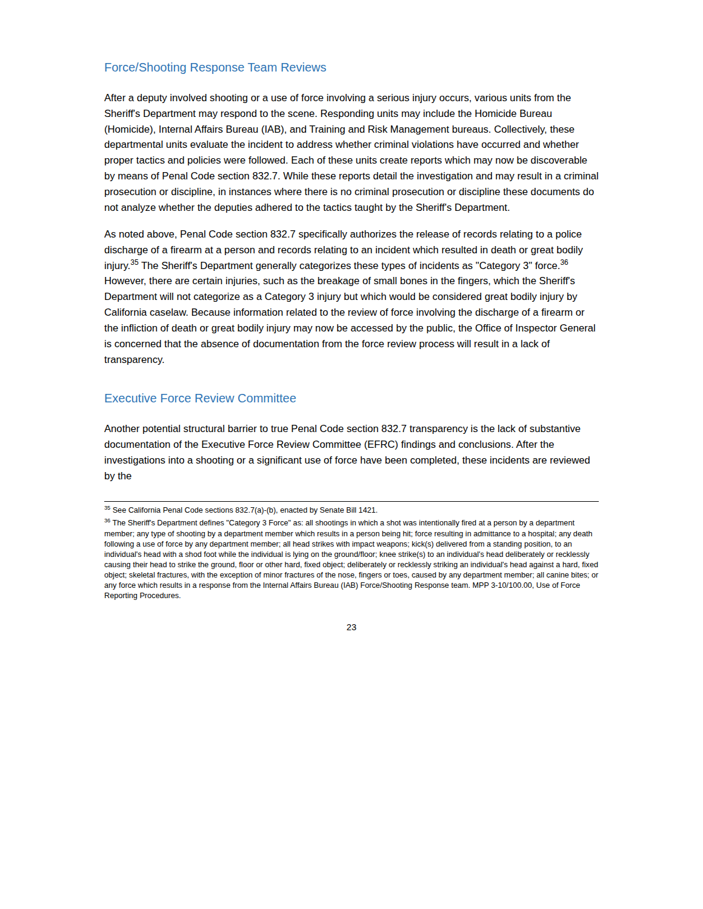Force/Shooting Response Team Reviews
After a deputy involved shooting or a use of force involving a serious injury occurs, various units from the Sheriff's Department may respond to the scene. Responding units may include the Homicide Bureau (Homicide), Internal Affairs Bureau (IAB), and Training and Risk Management bureaus. Collectively, these departmental units evaluate the incident to address whether criminal violations have occurred and whether proper tactics and policies were followed. Each of these units create reports which may now be discoverable by means of Penal Code section 832.7. While these reports detail the investigation and may result in a criminal prosecution or discipline, in instances where there is no criminal prosecution or discipline these documents do not analyze whether the deputies adhered to the tactics taught by the Sheriff's Department.
As noted above, Penal Code section 832.7 specifically authorizes the release of records relating to a police discharge of a firearm at a person and records relating to an incident which resulted in death or great bodily injury.35 The Sheriff's Department generally categorizes these types of incidents as "Category 3" force.36 However, there are certain injuries, such as the breakage of small bones in the fingers, which the Sheriff's Department will not categorize as a Category 3 injury but which would be considered great bodily injury by California caselaw. Because information related to the review of force involving the discharge of a firearm or the infliction of death or great bodily injury may now be accessed by the public, the Office of Inspector General is concerned that the absence of documentation from the force review process will result in a lack of transparency.
Executive Force Review Committee
Another potential structural barrier to true Penal Code section 832.7 transparency is the lack of substantive documentation of the Executive Force Review Committee (EFRC) findings and conclusions. After the investigations into a shooting or a significant use of force have been completed, these incidents are reviewed by the
35 See California Penal Code sections 832.7(a)-(b), enacted by Senate Bill 1421.
36 The Sheriff's Department defines "Category 3 Force" as: all shootings in which a shot was intentionally fired at a person by a department member; any type of shooting by a department member which results in a person being hit; force resulting in admittance to a hospital; any death following a use of force by any department member; all head strikes with impact weapons; kick(s) delivered from a standing position, to an individual's head with a shod foot while the individual is lying on the ground/floor; knee strike(s) to an individual's head deliberately or recklessly causing their head to strike the ground, floor or other hard, fixed object; deliberately or recklessly striking an individual's head against a hard, fixed object; skeletal fractures, with the exception of minor fractures of the nose, fingers or toes, caused by any department member; all canine bites; or any force which results in a response from the Internal Affairs Bureau (IAB) Force/Shooting Response team. MPP 3-10/100.00, Use of Force Reporting Procedures.
23